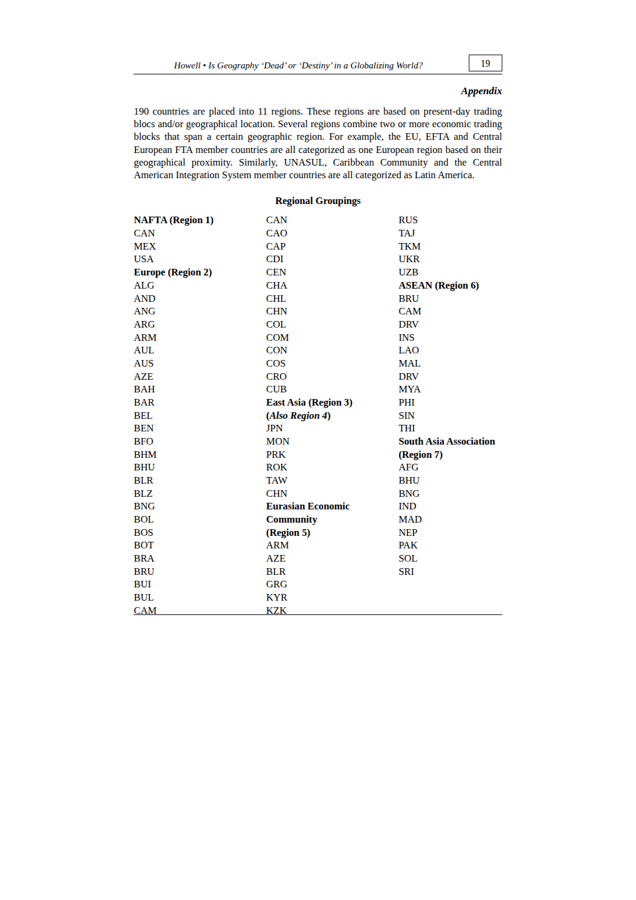Howell • Is Geography ‘Dead’ or ‘Destiny’ in a Globalizing World?
19
Appendix
190 countries are placed into 11 regions. These regions are based on present-day trading blocs and/or geographical location. Several regions combine two or more economic trading blocks that span a certain geographic region. For example, the EU, EFTA and Central European FTA member countries are all categorized as one European region based on their geographical proximity. Similarly, UNASUL, Caribbean Community and the Central American Integration System member countries are all categorized as Latin America.
Regional Groupings
NAFTA (Region 1)
CAN
MEX
USA
Europe (Region 2)
ALG
AND
ANG
ARG
ARM
AUL
AUS
AZE
BAH
BAR
BEL
BEN
BFO
BHM
BHU
BLR
BLZ
BNG
BOL
BOS
BOT
BRA
BRU
BUI
BUL
CAM
CAN
CAO
CAP
CDI
CEN
CHA
CHL
CHN
COL
COM
CON
COS
CRO
CUB
East Asia (Region 3)
(Also Region 4)
JPN
MON
PRK
ROK
TAW
CHN
Eurasian Economic
Community
(Region 5)
ARM
AZE
BLR
GRG
KYR
KZK
RUS
TAJ
TKM
UKR
UZB
ASEAN (Region 6)
BRU
CAM
DRV
INS
LAO
MAL
DRV
MYA
PHI
SIN
THI
South Asia Association
(Region 7)
AFG
BHU
BNG
IND
MAD
NEP
PAK
SOL
SRI